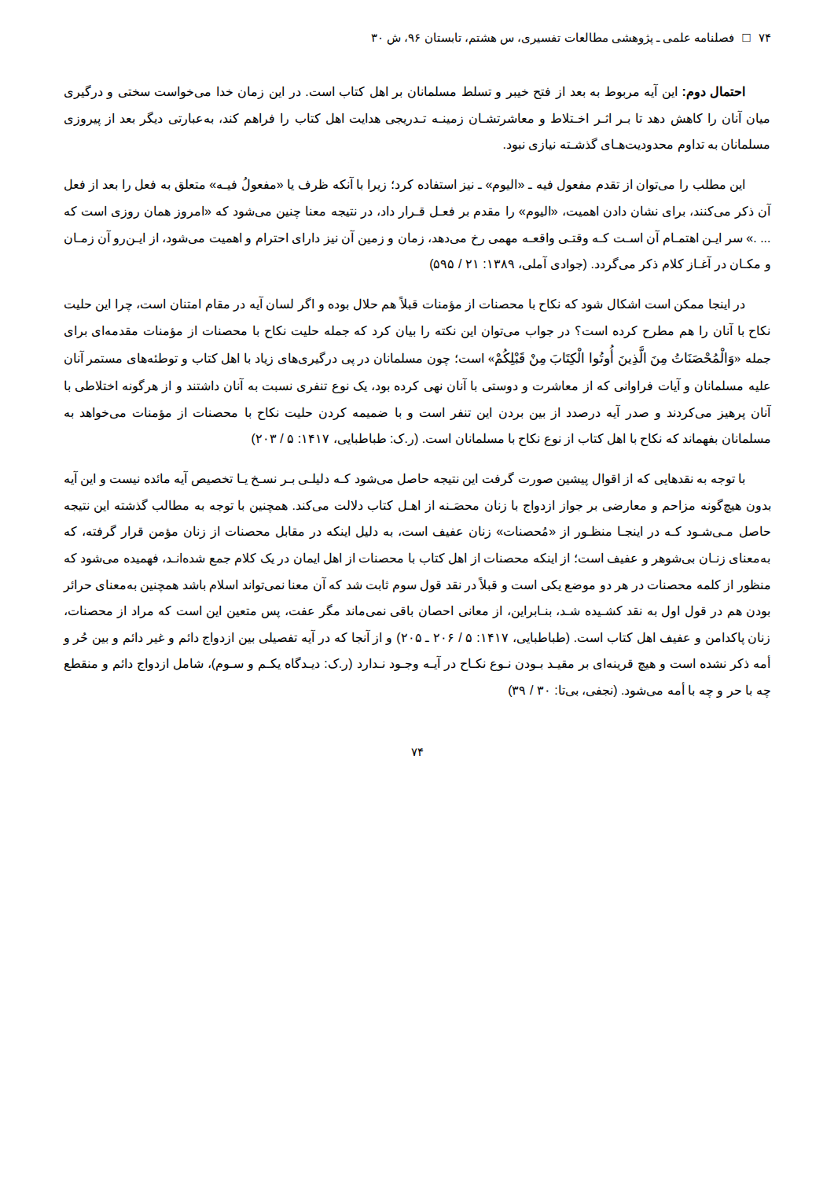۷۴ □ فصلنامه علمی ـ پژوهشی مطالعات تفسیری، س هشتم، تابستان ۹۶، ش ۳۰
احتمال دوم: این آیه مربوط به بعد از فتح خیبر و تسلط مسلمانان بر اهل کتاب است. در این زمان خدا می‌خواست سختی و درگیری میان آنان را کاهش دهد تا بـر اثـر اخـتلاط و معاشرتشـان زمینـه تـدریجی هدایت اهل کتاب را فراهم کند، به‌عبارتی دیگر بعد از پیروزی مسلمانان به تداوم محدودیت‌هـای گذشـته نیازی نبود.
این مطلب را می‌توان از تقدم مفعول فیه ـ «الیوم» ـ نیز استفاده کرد؛ زیرا با آنکه ظرف یا «مفعولُ فیـه» متعلق به فعل را بعد از فعل آن ذکر می‌کنند، برای نشان دادن اهمیت، «الیوم» را مقدم بر فعـل قـرار داد، در نتیجه معنا چنین می‌شود که «امروز همان روزی است که ... .» سر ایـن اهتمـام آن اسـت کـه وقتـی واقعـه مهمی رخ می‌دهد، زمان و زمین آن نیز دارای احترام و اهمیت می‌شود، از ایـن‌رو آن زمـان و مکـان در آغـاز کلام ذکر می‌گردد. (جوادی آملی، ۱۳۸۹: ۲۱ / ۵۹۵)
در اینجا ممکن است اشکال شود که نکاح با محصنات از مؤمنات قبلاً هم حلال بوده و اگر لسان آیه در مقام امتنان است، چرا این حلیت نکاح با آنان را هم مطرح کرده است؟ در جواب می‌توان این نکته را بیان کرد که جمله حلیت نکاح با محصنات از مؤمنات مقدمه‌ای برای جمله «وَالْمُحْصَنَاتُ مِنَ الَّذِينَ أُوتُوا الْكِتَابَ مِنْ قَبْلِكُمْ» است؛ چون مسلمانان در پی درگیری‌های زیاد با اهل کتاب و توطئه‌های مستمر آنان علیه مسلمانان و آیات فراوانی که از معاشرت و دوستی با آنان نهی کرده بود، یک نوع تنفری نسبت به آنان داشتند و از هرگونه اختلاطی با آنان پرهیز می‌کردند و صدر آیه درصدد از بین بردن این تنفر است و با ضمیمه کردن حلیت نکاح با محصنات از مؤمنات می‌خواهد به مسلمانان بفهماند که نکاح با اهل کتاب از نوع نکاح با مسلمانان است. (ر.ک: طباطبایی، ۱۴۱۷: ۵ / ۲۰۳)
با توجه به نقدهایی که از اقوال پیشین صورت گرفت این نتیجه حاصل می‌شود کـه دلیلـی بـر نسـخ یـا تخصیص آیه مائده نیست و این آیه بدون هیچ‌گونه مزاحم و معارضی بر جواز ازدواج با زنان محصَـنه از اهـل کتاب دلالت می‌کند. همچنین با توجه به مطالب گذشته این نتیجه حاصل مـی‌شـود کـه در اینجـا منظـور از «مُحصنات» زنان عفیف است، به دلیل اینکه در مقابل محصنات از زنان مؤمن قرار گرفته، که به‌معنای زنـان بی‌شوهر و عفیف است؛ از اینکه محصنات از اهل کتاب با محصنات از اهل ایمان در یک کلام جمع شده‌انـد، فهمیده می‌شود که منظور از کلمه محصنات در هر دو موضع یکی است و قبلاً در نقد قول سوم ثابت شد که آن معنا نمی‌تواند اسلام باشد همچنین به‌معنای حرائر بودن هم در قول اول به نقد کشـیده شـد، بنـابراین، از معانی احصان باقی نمی‌ماند مگر عفت، پس متعین این است که مراد از محصنات، زنان پاکدامن و عفیف اهل کتاب است. (طباطبایی، ۱۴۱۷: ۵ / ۲۰۶ ـ ۲۰۵) و از آنجا که در آیه تفصیلی بین ازدواج دائم و غیر دائم و بین حُر و أمه ذکر نشده است و هیچ قرینه‌ای بر مقیـد بـودن نـوع نکـاح در آیـه وجـود نـدارد (ر.ک: دیـدگاه یکـم و سـوم)، شامل ازدواج دائم و منقطع چه با حر و چه با أمه می‌شود. (نجفی، بی‌تا: ۳۰ / ۳۹)
۷۴